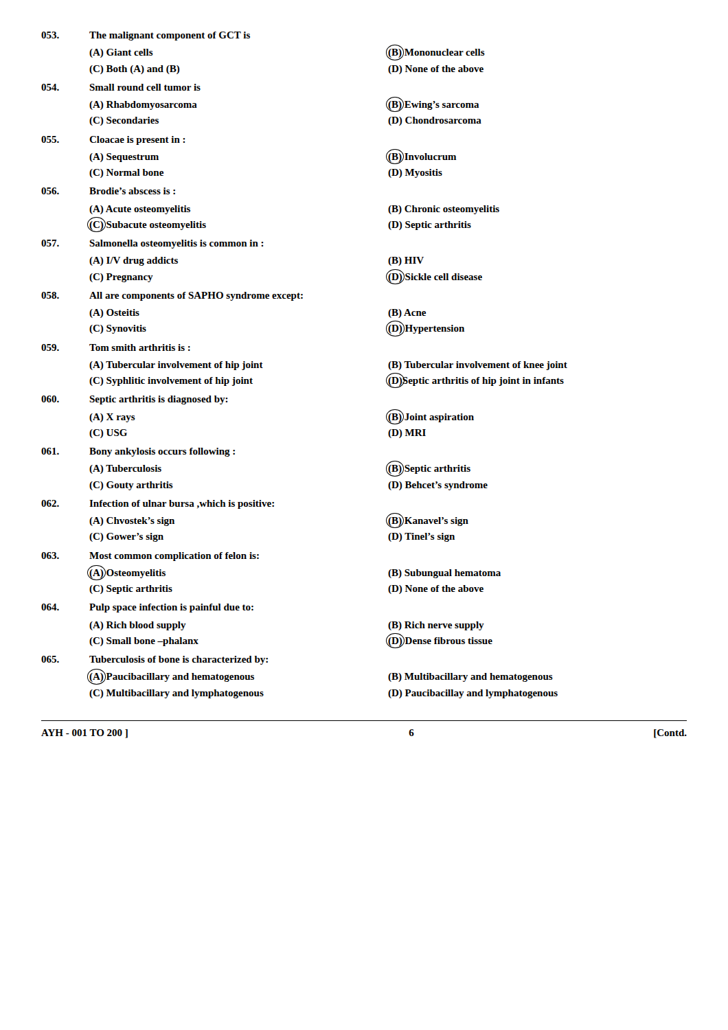053. The malignant component of GCT is
(A) Giant cells
(B) Mononuclear cells
(C) Both (A) and (B)
(D) None of the above
054. Small round cell tumor is
(A) Rhabdomyosarcoma
(B) Ewing’s sarcoma
(C) Secondaries
(D) Chondrosarcoma
055. Cloacae is present in :
(A) Sequestrum
(B) Involucrum
(C) Normal bone
(D) Myositis
056. Brodie’s abscess is :
(A) Acute osteomyelitis
(B) Chronic osteomyelitis
(C) Subacute osteomyelitis
(D) Septic arthritis
057. Salmonella osteomyelitis is common in :
(A) I/V drug addicts
(B) HIV
(C) Pregnancy
(D) Sickle cell disease
058. All are components of SAPHO syndrome except:
(A) Osteitis
(B) Acne
(C) Synovitis
(D) Hypertension
059. Tom smith arthritis is :
(A) Tubercular involvement of hip joint
(B) Tubercular involvement of knee joint
(C) Syphlitic involvement of hip joint
(D) Septic arthritis of hip joint in infants
060. Septic arthritis is diagnosed by:
(A) X rays
(B) Joint aspiration
(C) USG
(D) MRI
061. Bony ankylosis occurs following :
(A) Tuberculosis
(B) Septic arthritis
(C) Gouty arthritis
(D) Behcet’s syndrome
062. Infection of ulnar bursa ,which is positive:
(A) Chvostek’s sign
(B) Kanavel’s sign
(C) Gower’s sign
(D) Tinel’s sign
063. Most common complication of felon is:
(A) Osteomyelitis
(B) Subungual hematoma
(C) Septic arthritis
(D) None of the above
064. Pulp space infection is painful due to:
(A) Rich blood supply
(B) Rich nerve supply
(C) Small bone –phalanx
(D) Dense fibrous tissue
065. Tuberculosis of bone is characterized by:
(A) Paucibacillary and hematogenous
(B) Multibacillary and hematogenous
(C) Multibacillary and lymphatogenous
(D) Paucibacillay and lymphatogenous
AYH - 001 TO 200 ] 6 [Contd.